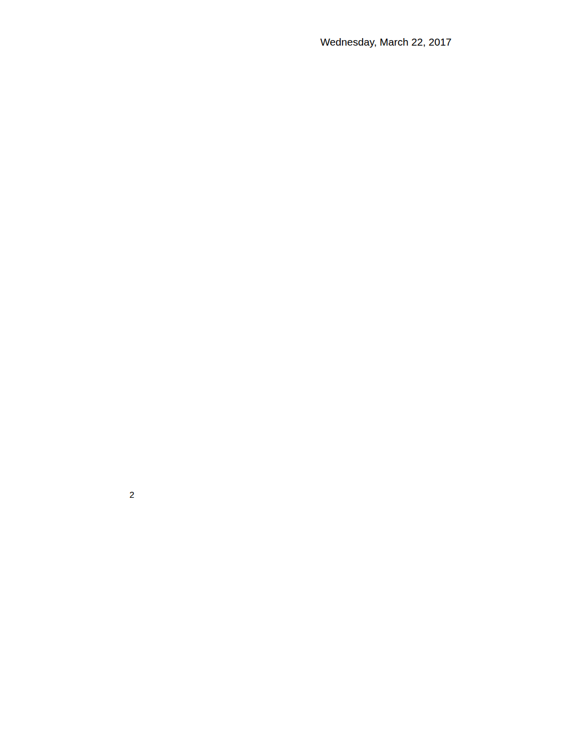Wednesday, March 22, 2017
2